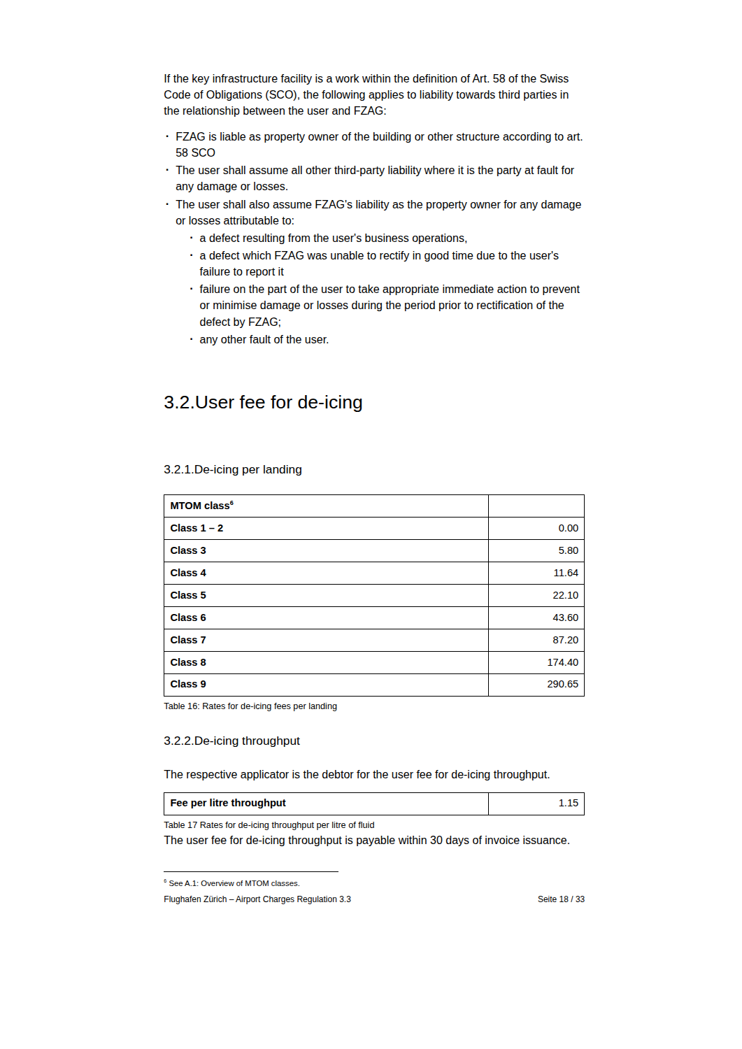If the key infrastructure facility is a work within the definition of Art. 58 of the Swiss Code of Obligations (SCO), the following applies to liability towards third parties in the relationship between the user and FZAG:
FZAG is liable as property owner of the building or other structure according to art. 58 SCO
The user shall assume all other third-party liability where it is the party at fault for any damage or losses.
The user shall also assume FZAG's liability as the property owner for any damage or losses attributable to:
a defect resulting from the user's business operations,
a defect which FZAG was unable to rectify in good time due to the user's failure to report it
failure on the part of the user to take appropriate immediate action to prevent or minimise damage or losses during the period prior to rectification of the defect by FZAG;
any other fault of the user.
3.2. User fee for de-icing
3.2.1. De-icing per landing
| MTOM class 6 | |
| --- | --- |
| Class 1 – 2 | 0.00 |
| Class 3 | 5.80 |
| Class 4 | 11.64 |
| Class 5 | 22.10 |
| Class 6 | 43.60 |
| Class 7 | 87.20 |
| Class 8 | 174.40 |
| Class 9 | 290.65 |
Table 16: Rates for de-icing fees per landing
3.2.2. De-icing throughput
The respective applicator is the debtor for the user fee for de-icing throughput.
| Fee per litre throughput | 1.15 |
| --- | --- |
Table 17 Rates for de-icing throughput per litre of fluid
The user fee for de-icing throughput is payable within 30 days of invoice issuance.
6 See A.1: Overview of MTOM classes.
Flughafen Zürich – Airport Charges Regulation 3.3 Seite 18 / 33